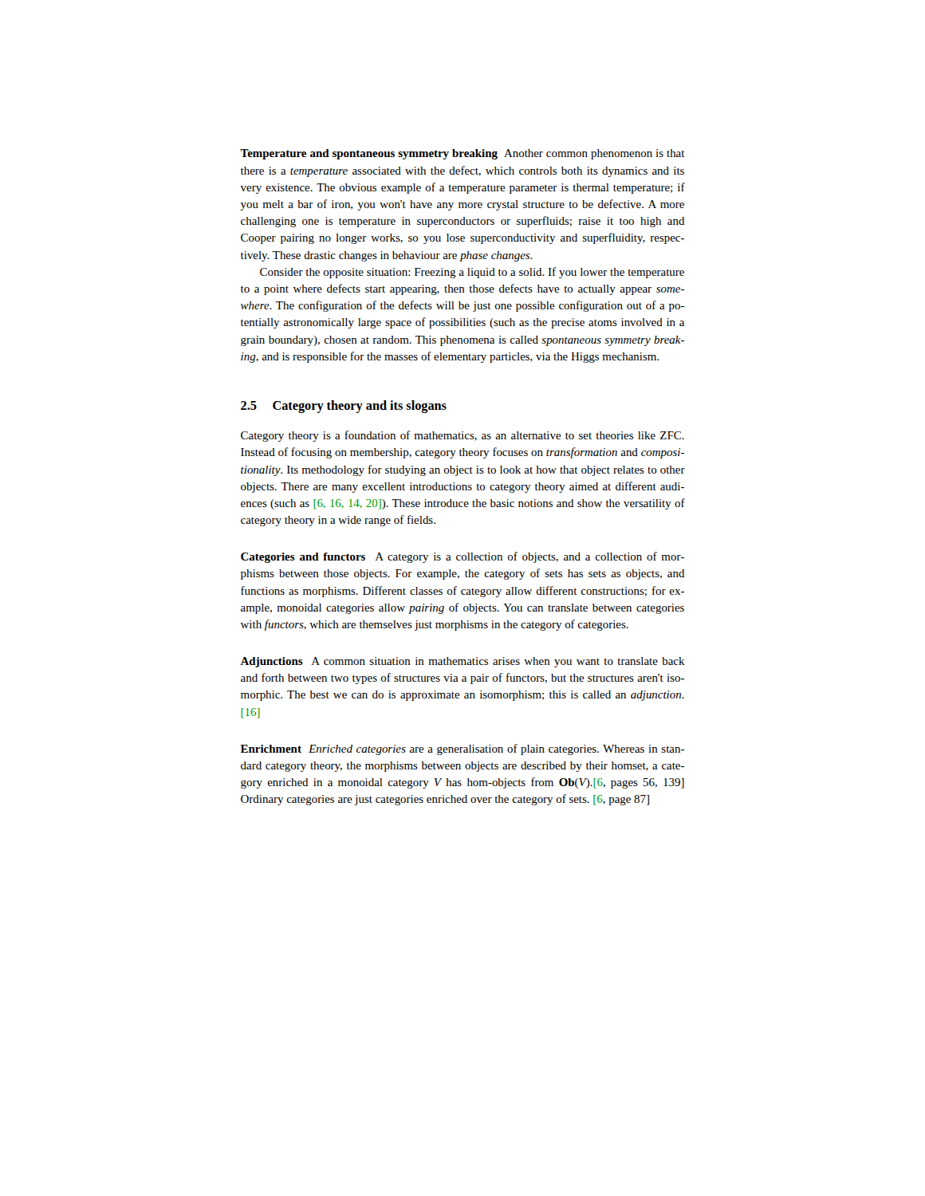Temperature and spontaneous symmetry breaking Another common phenomenon is that there is a temperature associated with the defect, which controls both its dynamics and its very existence. The obvious example of a temperature parameter is thermal temperature; if you melt a bar of iron, you won't have any more crystal structure to be defective. A more challenging one is temperature in superconductors or superfluids; raise it too high and Cooper pairing no longer works, so you lose superconductivity and superfluidity, respectively. These drastic changes in behaviour are phase changes.
Consider the opposite situation: Freezing a liquid to a solid. If you lower the temperature to a point where defects start appearing, then those defects have to actually appear somewhere. The configuration of the defects will be just one possible configuration out of a potentially astronomically large space of possibilities (such as the precise atoms involved in a grain boundary), chosen at random. This phenomena is called spontaneous symmetry breaking, and is responsible for the masses of elementary particles, via the Higgs mechanism.
2.5 Category theory and its slogans
Category theory is a foundation of mathematics, as an alternative to set theories like ZFC. Instead of focusing on membership, category theory focuses on transformation and compositionality. Its methodology for studying an object is to look at how that object relates to other objects. There are many excellent introductions to category theory aimed at different audiences (such as [6, 16, 14, 20]). These introduce the basic notions and show the versatility of category theory in a wide range of fields.
Categories and functors A category is a collection of objects, and a collection of morphisms between those objects. For example, the category of sets has sets as objects, and functions as morphisms. Different classes of category allow different constructions; for example, monoidal categories allow pairing of objects. You can translate between categories with functors, which are themselves just morphisms in the category of categories.
Adjunctions A common situation in mathematics arises when you want to translate back and forth between two types of structures via a pair of functors, but the structures aren't isomorphic. The best we can do is approximate an isomorphism; this is called an adjunction.[16]
Enrichment Enriched categories are a generalisation of plain categories. Whereas in standard category theory, the morphisms between objects are described by their homset, a category enriched in a monoidal category V has hom-objects from Ob(V).[6, pages 56, 139] Ordinary categories are just categories enriched over the category of sets. [6, page 87]